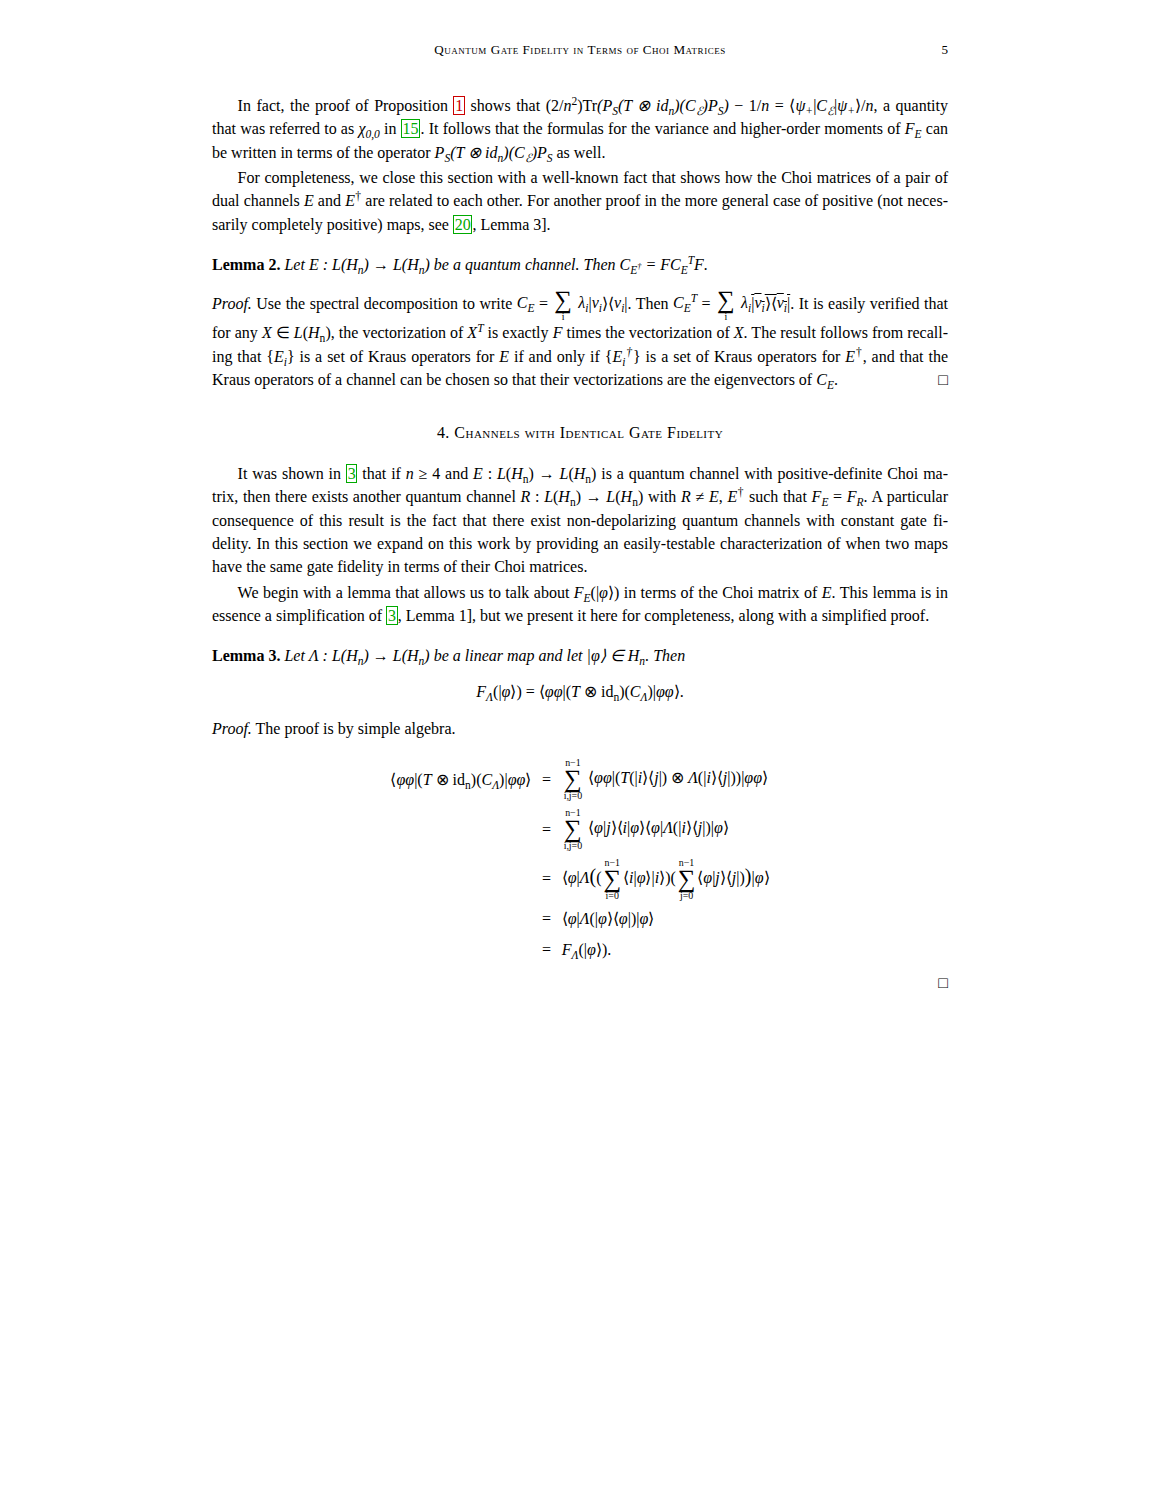Quantum Gate Fidelity in Terms of Choi Matrices 5
In fact, the proof of Proposition 1 shows that (2/n2)Tr(PS(T ⊗ idn)(Cℰ)PS) − 1/n = ⟨ψ+|Cℰ|ψ+⟩/n, a quantity that was referred to as χ0,0 in 15. It follows that the formulas for the variance and higher-order moments of FE can be written in terms of the operator PS(T ⊗ idn)(Cℰ)PS as well.
For completeness, we close this section with a well-known fact that shows how the Choi matrices of a pair of dual channels E and E† are related to each other. For another proof in the more general case of positive (not necessarily completely positive) maps, see 20, Lemma 3].
Lemma 2. Let E : L(Hn) → L(Hn) be a quantum channel. Then CE† = FCETF.
Proof. Use the spectral decomposition to write CE = ∑i λi|vi⟩⟨vi|. Then CET = ∑i λi|vi⟩⟨vi|. It is easily verified that for any X ∈ L(Hn), the vectorization of XT is exactly F times the vectorization of X. The result follows from recalling that {Ei} is a set of Kraus operators for E if and only if {Ei†} is a set of Kraus operators for E†, and that the Kraus operators of a channel can be chosen so that their vectorizations are the eigenvectors of CE. □
4. Channels with Identical Gate Fidelity
It was shown in 3 that if n ≥ 4 and E : L(Hn) → L(Hn) is a quantum channel with positive-definite Choi matrix, then there exists another quantum channel R : L(Hn) → L(Hn) with R ≠ E, E† such that FE = FR. A particular consequence of this result is the fact that there exist non-depolarizing quantum channels with constant gate fidelity. In this section we expand on this work by providing an easily-testable characterization of when two maps have the same gate fidelity in terms of their Choi matrices.
We begin with a lemma that allows us to talk about FE(|φ⟩) in terms of the Choi matrix of E. This lemma is in essence a simplification of 3, Lemma 1], but we present it here for completeness, along with a simplified proof.
Lemma 3. Let Λ : L(Hn) → L(Hn) be a linear map and let |φ⟩ ∈ Hn. Then
FΛ(|φ⟩) = ⟨φφ|(T ⊗ idn)(CΛ)|φφ⟩.
Proof. The proof is by simple algebra.
| ⟨ φφ /( T ⊗ id n )( C Λ )/ φφ ⟩ | = | n−1 ∑ i,j=0 ⟨ φφ /( T (/ i ⟩⟨ j /) ⊗ Λ (/ i ⟩⟨ j /))/ φφ ⟩ |
| | = | n−1 ∑ i,j=0 ⟨ φ / j ⟩⟨ i / φ ⟩⟨ φ / Λ (/ i ⟩⟨ j /)/ φ ⟩ |
| | = | ⟨ φ / Λ ( ( n−1 ∑ i=0 ⟨ i / φ ⟩/ i ⟩)( n−1 ∑ j=0 ⟨ φ / j ⟩⟨ j /) ) / φ ⟩ |
| | = | ⟨ φ / Λ (/ φ ⟩⟨ φ /)/ φ ⟩ |
| | = | F Λ (/ φ ⟩). |
□